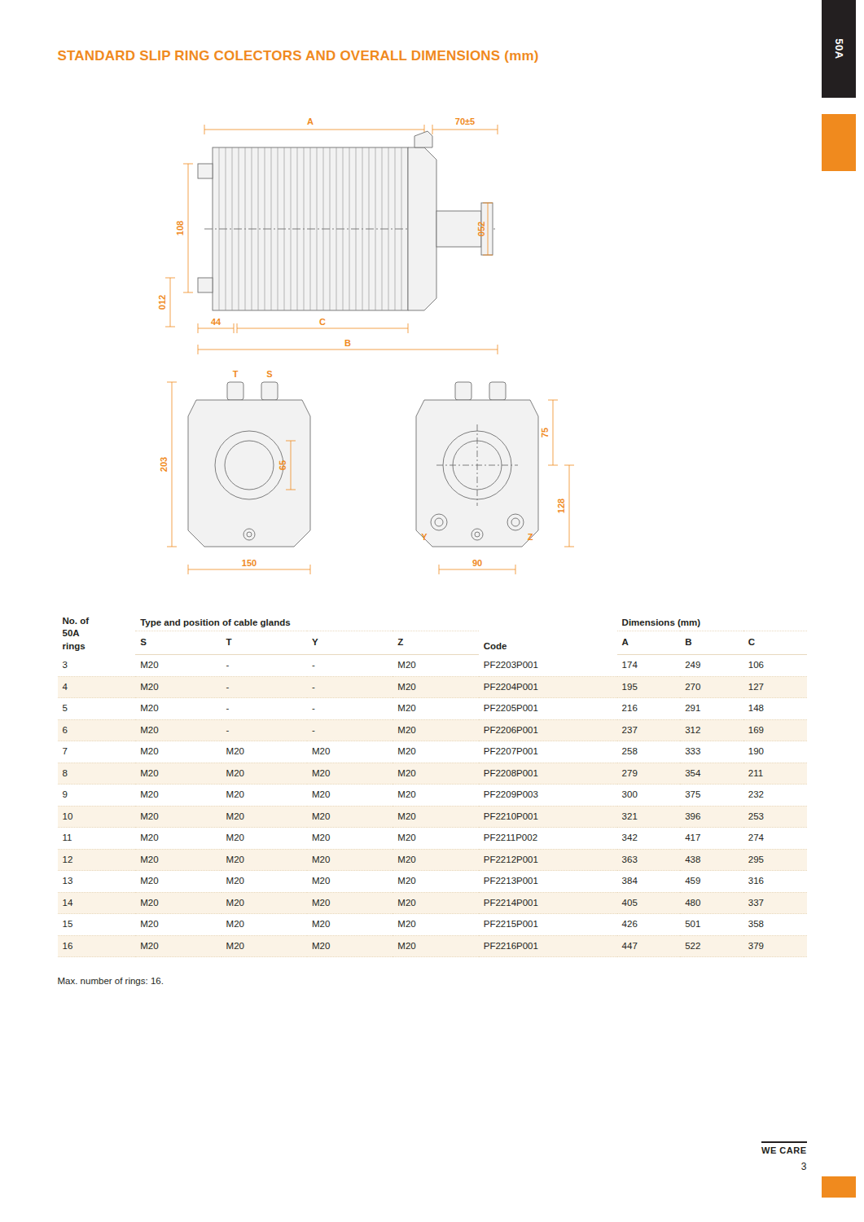50A
STANDARD SLIP RING COLECTORS AND OVERALL DIMENSIONS (mm)
A 70±5 052 108 012 44 C B T S 203 65 150 Y Z 75 128 90
Standard slip ring collectors: cable gland types, codes and overall dimensions
| No. of 50A rings | Type and position of cable glands | Code | Dimensions (mm) |
| --- | --- | --- | --- |
| S | T | Y | Z | A | B | C |
| 3 | M20 | - | - | M20 | PF2203P001 | 174 | 249 | 106 |
| 4 | M20 | - | - | M20 | PF2204P001 | 195 | 270 | 127 |
| 5 | M20 | - | - | M20 | PF2205P001 | 216 | 291 | 148 |
| 6 | M20 | - | - | M20 | PF2206P001 | 237 | 312 | 169 |
| 7 | M20 | M20 | M20 | M20 | PF2207P001 | 258 | 333 | 190 |
| 8 | M20 | M20 | M20 | M20 | PF2208P001 | 279 | 354 | 211 |
| 9 | M20 | M20 | M20 | M20 | PF2209P003 | 300 | 375 | 232 |
| 10 | M20 | M20 | M20 | M20 | PF2210P001 | 321 | 396 | 253 |
| 11 | M20 | M20 | M20 | M20 | PF2211P002 | 342 | 417 | 274 |
| 12 | M20 | M20 | M20 | M20 | PF2212P001 | 363 | 438 | 295 |
| 13 | M20 | M20 | M20 | M20 | PF2213P001 | 384 | 459 | 316 |
| 14 | M20 | M20 | M20 | M20 | PF2214P001 | 405 | 480 | 337 |
| 15 | M20 | M20 | M20 | M20 | PF2215P001 | 426 | 501 | 358 |
| 16 | M20 | M20 | M20 | M20 | PF2216P001 | 447 | 522 | 379 |
Max. number of rings: 16.
WE CARE
3